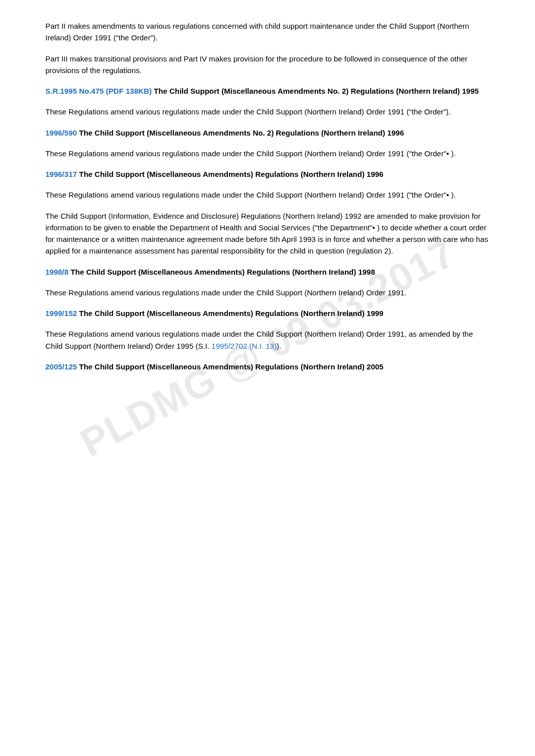PLDMG @ 09.03.2017
Part II makes amendments to various regulations concerned with child support maintenance under the Child Support (Northern Ireland) Order 1991 (“the Order”).
Part III makes transitional provisions and Part IV makes provision for the procedure to be followed in consequence of the other provisions of the regulations.
S.R.1995 No.475 (PDF 138KB) The Child Support (Miscellaneous Amendments No. 2) Regulations (Northern Ireland) 1995
These Regulations amend various regulations made under the Child Support (Northern Ireland) Order 1991 (“the Order”).
1996/590 The Child Support (Miscellaneous Amendments No. 2) Regulations (Northern Ireland) 1996
These Regulations amend various regulations made under the Child Support (Northern Ireland) Order 1991 ("the Order"• ).
1996/317 The Child Support (Miscellaneous Amendments) Regulations (Northern Ireland) 1996
These Regulations amend various regulations made under the Child Support (Northern Ireland) Order 1991 ("the Order"• ).
The Child Support (Information, Evidence and Disclosure) Regulations (Northern Ireland) 1992 are amended to make provision for information to be given to enable the Department of Health and Social Services ("the Department"• ) to decide whether a court order for maintenance or a written maintenance agreement made before 5th April 1993 is in force and whether a person with care who has applied for a maintenance assessment has parental responsibility for the child in question (regulation 2).
1998/8 The Child Support (Miscellaneous Amendments) Regulations (Northern Ireland) 1998
These Regulations amend various regulations made under the Child Support (Northern Ireland) Order 1991.
1999/152 The Child Support (Miscellaneous Amendments) Regulations (Northern Ireland) 1999
These Regulations amend various regulations made under the Child Support (Northern Ireland) Order 1991, as amended by the Child Support (Northern Ireland) Order 1995 (S.I. 1995/2702 (N.I. 13)).
2005/125 The Child Support (Miscellaneous Amendments) Regulations (Northern Ireland) 2005